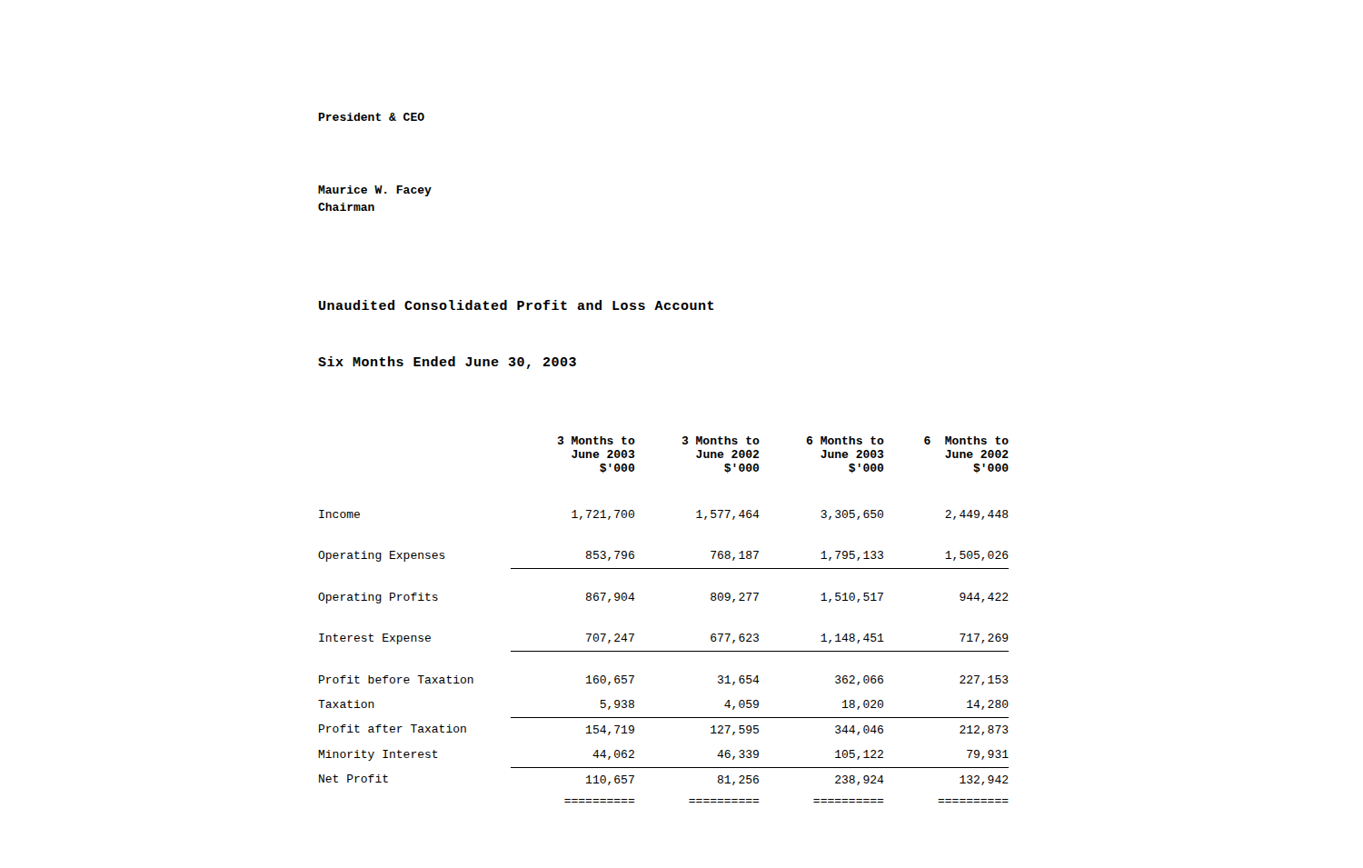President & CEO
Maurice W. Facey
Chairman
Unaudited Consolidated Profit and Loss Account
Six Months Ended June 30, 2003
| | 3 Months to June 2003 $'000 | 3 Months to June 2002 $'000 | 6 Months to June 2003 $'000 | 6 Months to June 2002 $'000 |
| --- | --- | --- | --- | --- |
| Income | 1,721,700 | 1,577,464 | 3,305,650 | 2,449,448 |
| Operating Expenses | 853,796 | 768,187 | 1,795,133 | 1,505,026 |
| Operating Profits | 867,904 | 809,277 | 1,510,517 | 944,422 |
| Interest Expense | 707,247 | 677,623 | 1,148,451 | 717,269 |
| Profit before Taxation | 160,657 | 31,654 | 362,066 | 227,153 |
| Taxation | 5,938 | 4,059 | 18,020 | 14,280 |
| Profit after Taxation | 154,719 | 127,595 | 344,046 | 212,873 |
| Minority Interest | 44,062 | 46,339 | 105,122 | 79,931 |
| Net Profit | 110,657 | 81,256 | 238,924 | 132,942 |
| | ========== | ========== | ========== | ========== |